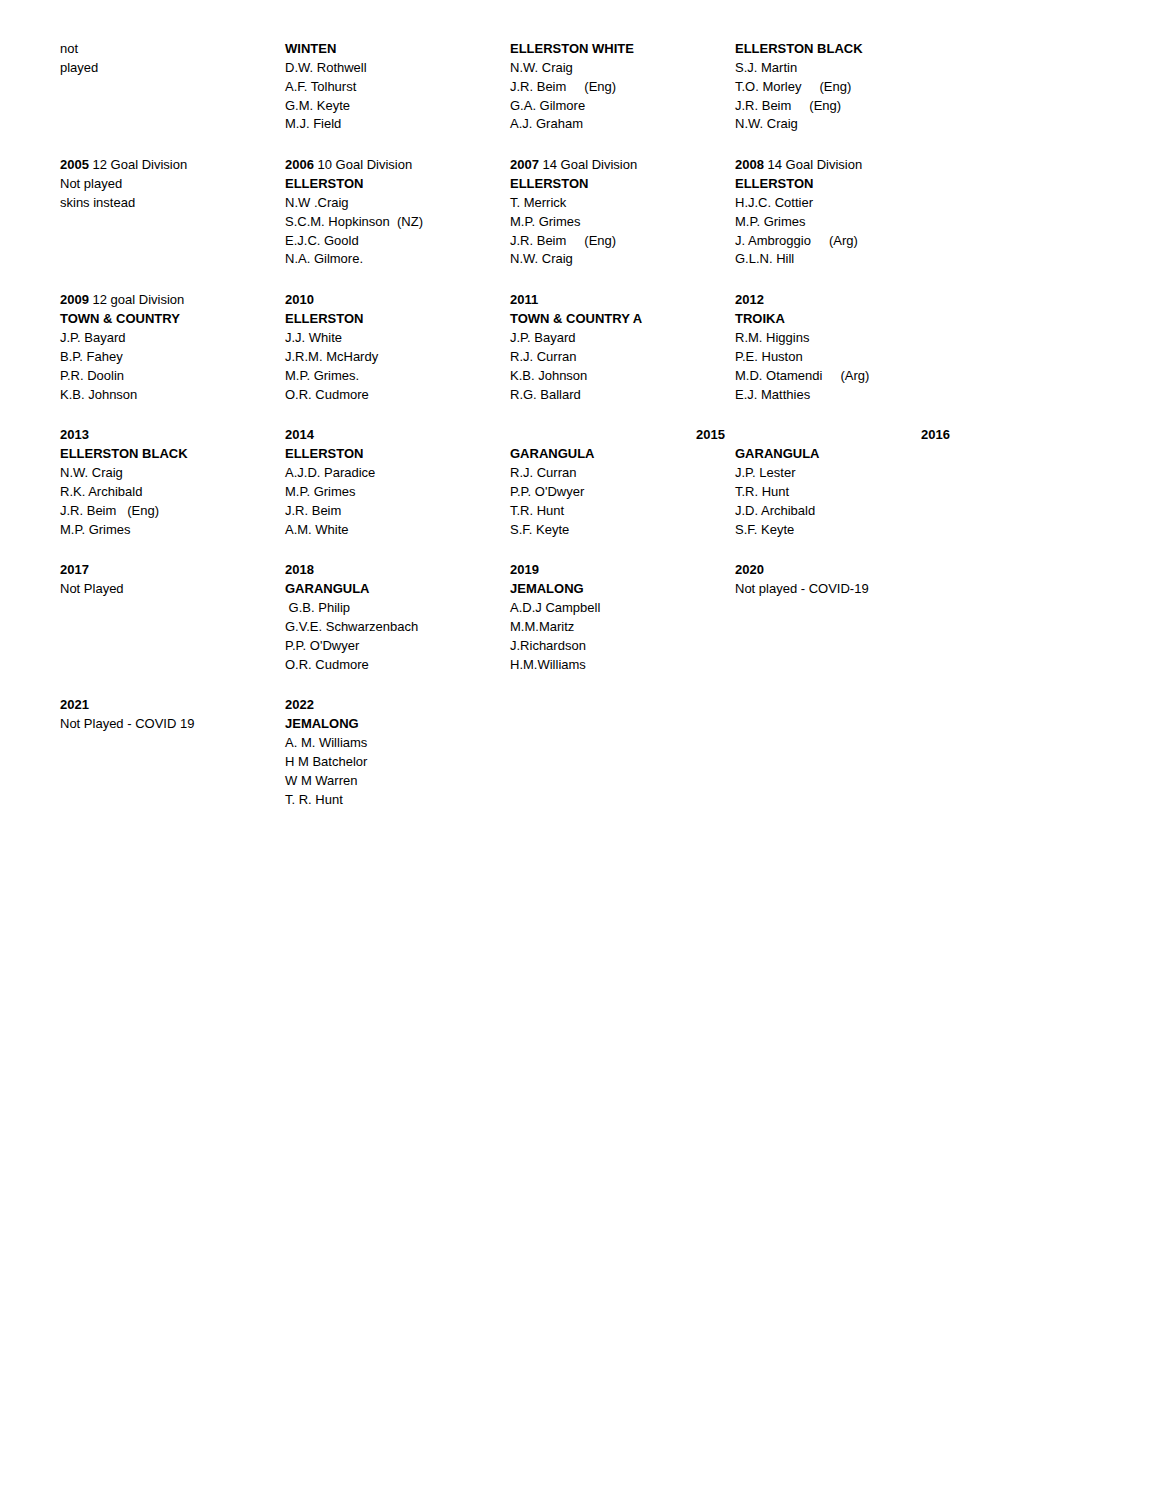| not played | WINTEN D.W. Rothwell A.F. Tolhurst G.M. Keyte M.J. Field | ELLERSTON WHITE N.W. Craig J.R. Beim (Eng) G.A. Gilmore A.J. Graham | ELLERSTON BLACK S.J. Martin T.O. Morley (Eng) J.R. Beim (Eng) N.W. Craig |
| 2005 12 Goal Division Not played skins instead | 2006 10 Goal Division ELLERSTON N.W .Craig S.C.M. Hopkinson (NZ) E.J.C. Goold N.A. Gilmore. | 2007 14 Goal Division ELLERSTON T. Merrick M.P. Grimes J.R. Beim (Eng) N.W. Craig | 2008 14 Goal Division ELLERSTON H.J.C. Cottier M.P. Grimes J. Ambroggio (Arg) G.L.N. Hill |
| 2009 12 goal Division TOWN & COUNTRY J.P. Bayard B.P. Fahey P.R. Doolin K.B. Johnson | 2010 ELLERSTON J.J. White J.R.M. McHardy M.P. Grimes. O.R. Cudmore | 2011 TOWN & COUNTRY A J.P. Bayard R.J. Curran K.B. Johnson R.G. Ballard | 2012 TROIKA R.M. Higgins P.E. Huston M.D. Otamendi (Arg) E.J. Matthies |
| 2013 ELLERSTON BLACK N.W. Craig R.K. Archibald J.R. Beim (Eng) M.P. Grimes | 2014 ELLERSTON A.J.D. Paradice M.P. Grimes J.R. Beim A.M. White | 2015 GARANGULA R.J. Curran P.P. O'Dwyer T.R. Hunt S.F. Keyte | 2016 GARANGULA J.P. Lester T.R. Hunt J.D. Archibald S.F. Keyte |
| 2017 Not Played | 2018 GARANGULA G.B. Philip G.V.E. Schwarzenbach P.P. O'Dwyer O.R. Cudmore | 2019 JEMALONG A.D.J Campbell M.M.Maritz J.Richardson H.M.Williams | 2020 Not played - COVID-19 |
| 2021 Not Played - COVID 19 | 2022 JEMALONG A. M. Williams H M Batchelor W M Warren T. R. Hunt | | |